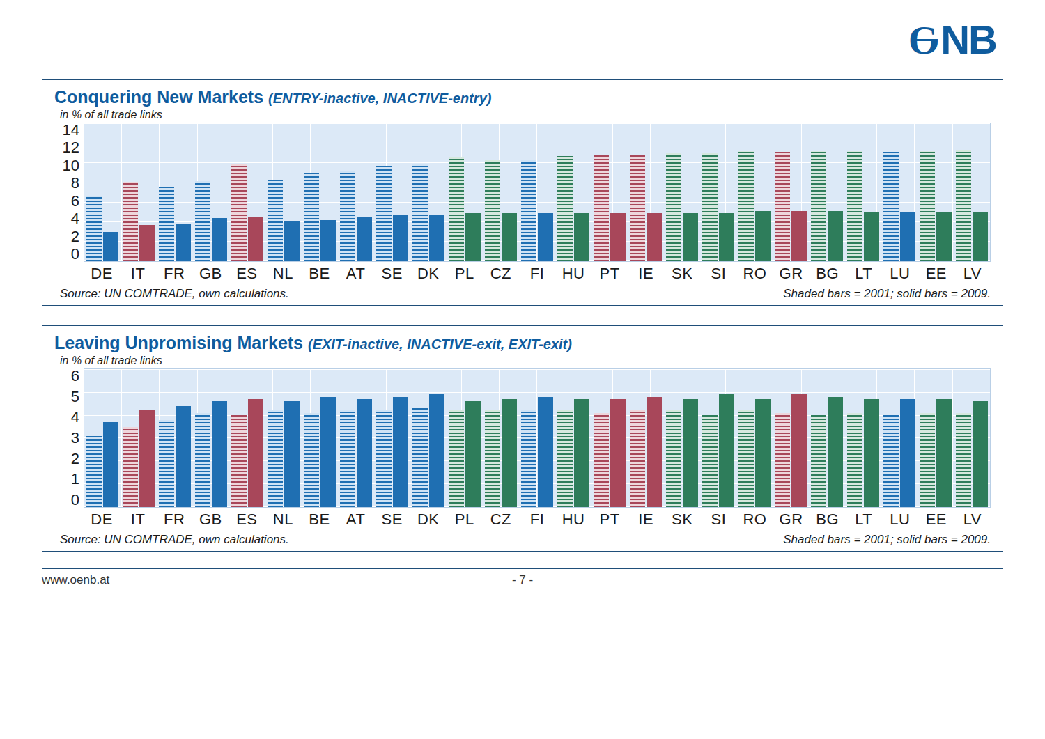ƏNB
Conquering New Markets (ENTRY-inactive, INACTIVE-entry)
in % of all trade links
14
12
10
8
6
4
2
0
DE IT FR GB ES NL BE AT SE DK PL CZ FI HU PT IE SK SI RO GR BG LT LU EE LV
Source: UN COMTRADE, own calculations.
Shaded bars = 2001; solid bars = 2009.
Leaving Unpromising Markets (EXIT-inactive, INACTIVE-exit, EXIT-exit)
in % of all trade links
6
5
4
3
2
1
0
DE IT FR GB ES NL BE AT SE DK PL CZ FI HU PT IE SK SI RO GR BG LT LU EE LV
Source: UN COMTRADE, own calculations.
Shaded bars = 2001; solid bars = 2009.
www.oenb.at - 7 -